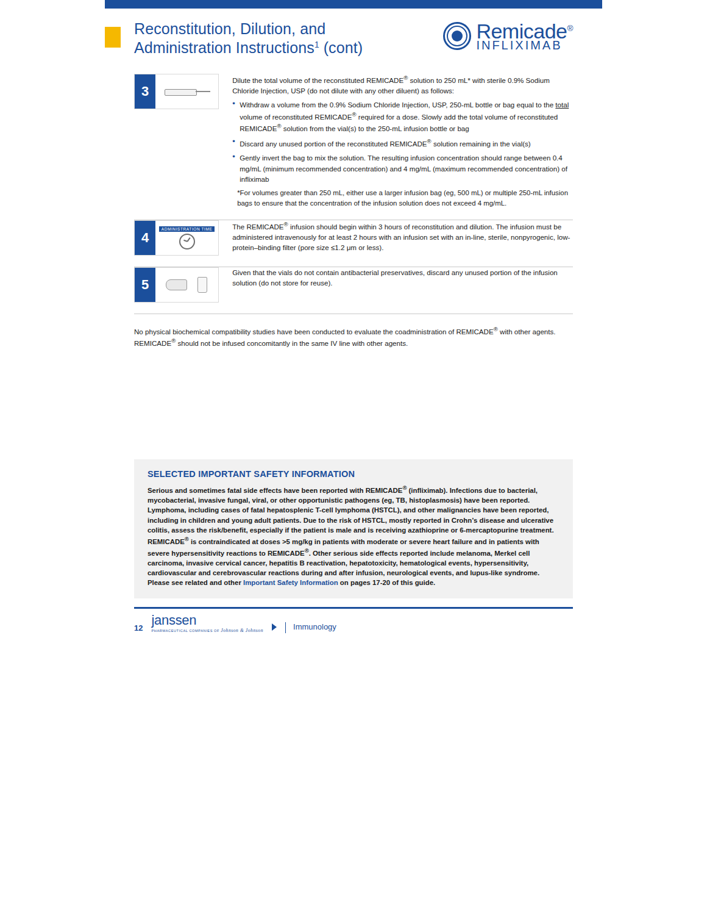Reconstitution, Dilution, and
Administration Instructions1 (cont)
Remicade®
INFLIXIMAB
3
Dilute the total volume of the reconstituted REMICADE® solution to 250 mL* with sterile 0.9% Sodium Chloride Injection, USP (do not dilute with any other diluent) as follows:
Withdraw a volume from the 0.9% Sodium Chloride Injection, USP, 250-mL bottle or bag equal to the total volume of reconstituted REMICADE® required for a dose. Slowly add the total volume of reconstituted REMICADE® solution from the vial(s) to the 250-mL infusion bottle or bag
Discard any unused portion of the reconstituted REMICADE® solution remaining in the vial(s)
Gently invert the bag to mix the solution. The resulting infusion concentration should range between 0.4 mg/mL (minimum recommended concentration) and 4 mg/mL (maximum recommended concentration) of infliximab
*For volumes greater than 250 mL, either use a larger infusion bag (eg, 500 mL) or multiple 250-mL infusion bags to ensure that the concentration of the infusion solution does not exceed 4 mg/mL.
4
Administration Time
The REMICADE® infusion should begin within 3 hours of reconstitution and dilution. The infusion must be administered intravenously for at least 2 hours with an infusion set with an in-line, sterile, nonpyrogenic, low-protein–binding filter (pore size ≤1.2 μm or less).
5
Given that the vials do not contain antibacterial preservatives, discard any unused portion of the infusion solution (do not store for reuse).
No physical biochemical compatibility studies have been conducted to evaluate the coadministration of REMICADE® with other agents. REMICADE® should not be infused concomitantly in the same IV line with other agents.
SELECTED IMPORTANT SAFETY INFORMATION
Serious and sometimes fatal side effects have been reported with REMICADE® (infliximab). Infections due to bacterial, mycobacterial, invasive fungal, viral, or other opportunistic pathogens (eg, TB, histoplasmosis) have been reported. Lymphoma, including cases of fatal hepatosplenic T-cell lymphoma (HSTCL), and other malignancies have been reported, including in children and young adult patients. Due to the risk of HSTCL, mostly reported in Crohn’s disease and ulcerative colitis, assess the risk/benefit, especially if the patient is male and is receiving azathioprine or 6-mercaptopurine treatment. REMICADE® is contraindicated at doses >5 mg/kg in patients with moderate or severe heart failure and in patients with severe hypersensitivity reactions to REMICADE®. Other serious side effects reported include melanoma, Merkel cell carcinoma, invasive cervical cancer, hepatitis B reactivation, hepatotoxicity, hematological events, hypersensitivity, cardiovascular and cerebrovascular reactions during and after infusion, neurological events, and lupus-like syndrome. Please see related and other Important Safety Information on pages 17-20 of this guide.
12
janssen
PHARMACEUTICAL COMPANIES OF Johnson & Johnson
Immunology